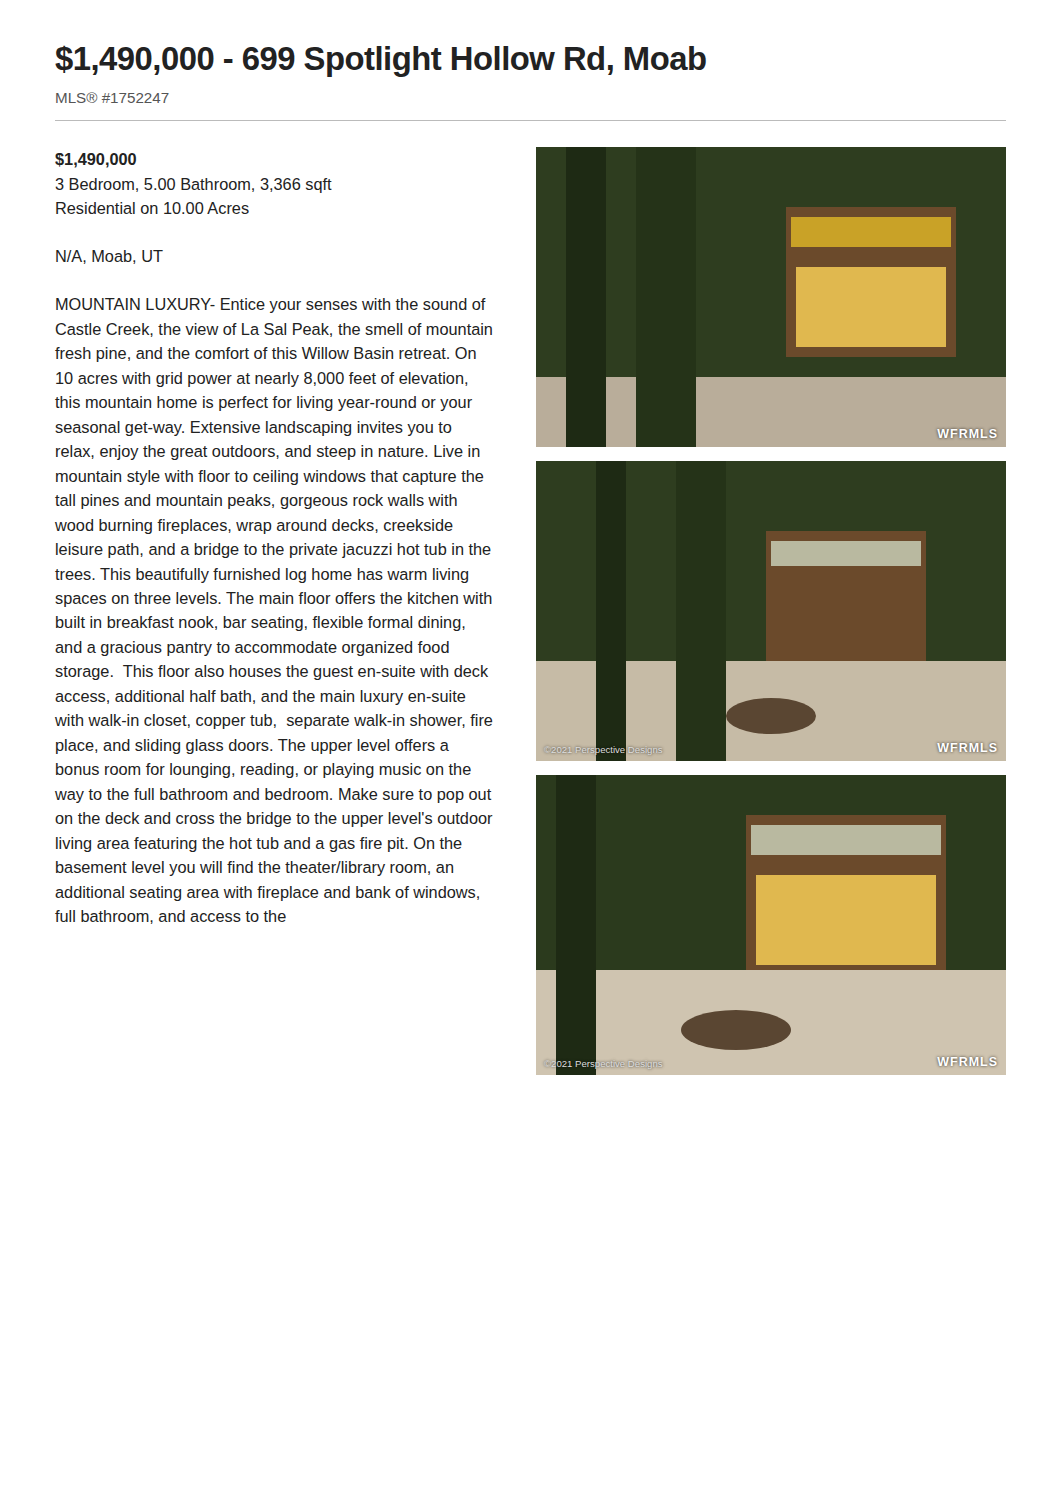$1,490,000 - 699 Spotlight Hollow Rd, Moab
MLS® #1752247
$1,490,000
3 Bedroom, 5.00 Bathroom, 3,366 sqft
Residential on 10.00 Acres
N/A, Moab, UT
MOUNTAIN LUXURY- Entice your senses with the sound of Castle Creek, the view of La Sal Peak, the smell of mountain fresh pine, and the comfort of this Willow Basin retreat. On 10 acres with grid power at nearly 8,000 feet of elevation, this mountain home is perfect for living year-round or your seasonal get-way. Extensive landscaping invites you to relax, enjoy the great outdoors, and steep in nature. Live in mountain style with floor to ceiling windows that capture the tall pines and mountain peaks, gorgeous rock walls with wood burning fireplaces, wrap around decks, creekside leisure path, and a bridge to the private jacuzzi hot tub in the trees. This beautifully furnished log home has warm living spaces on three levels. The main floor offers the kitchen with built in breakfast nook, bar seating, flexible formal dining, and a gracious pantry to accommodate organized food storage. This floor also houses the guest en-suite with deck access, additional half bath, and the main luxury en-suite with walk-in closet, copper tub, separate walk-in shower, fire place, and sliding glass doors. The upper level offers a bonus room for lounging, reading, or playing music on the way to the full bathroom and bedroom. Make sure to pop out on the deck and cross the bridge to the upper level's outdoor living area featuring the hot tub and a gas fire pit. On the basement level you will find the theater/library room, an additional seating area with fireplace and bank of windows, full bathroom, and access to the
WFRMLS
WFRMLS ©2021 Perspective Designs
WFRMLS ©2021 Perspective Designs